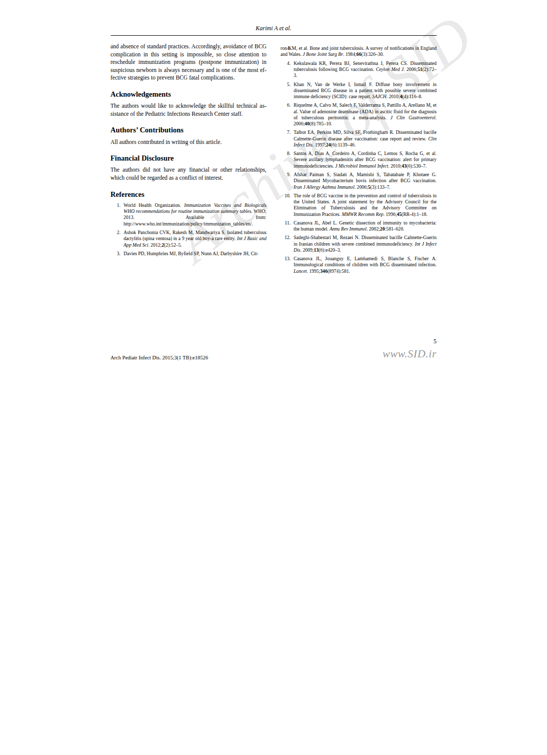Archive of SID
Karimi A et al.
and absence of standard practices. Accordingly, avoidance of BCG complication in this setting is impossible, so close attention to reschedule immunization programs (postpone immunization) in suspicious newborn is always necessary and is one of the most effective strategies to prevent BCG fatal complications.
Acknowledgements
The authors would like to acknowledge the skillful technical assistance of the Pediatric Infections Research Center staff.
Authors’ Contributions
All authors contributed in writing of this article.
Financial Disclosure
The authors did not have any financial or other relationships, which could be regarded as a conflict of interest.
References
World Health Organization. Immunization Vaccines and Biologicals WHO recommendations for routine immunization summary tables. WHO; 2013. Available from: http://www.who.int/immunization/policy/immunization_tables/en/.
Ashok Panchonia CVK, Rakesh M, Mandwariya S. Isolated tuberculous dactylitis (spina ventosa) in a 9 year old boy-a rare entity. Int J Basic and App Med Sci. 2012;2(2):52–5.
Davies PD, Humphries MJ, Byfield SP, Nunn AJ, Darbyshire JH, Cit-
ron KM, et al. Bone and joint tuberculosis. A survey of notifications in England and Wales. J Bone Joint Surg Br. 1984;66(3):326–30.
Kekulawala KR, Perera BJ, Senevirathna J, Perera CS. Disseminated tuberculosis following BCG vaccination. Ceylon Med J. 2006;51(2):72–3.
Khan N, Van de Werke I, Ismail F. Diffuse bony involvement in disseminated BCG disease in a patient with possible severe combined immune deficiency (SCID): case report. SAJCH. 2010;4(4):116–8.
Riquelme A, Calvo M, Salech F, Valderrama S, Pattillo A, Arellano M, et al. Value of adenosine deaminase (ADA) in ascitic fluid for the diagnosis of tuberculous peritonitis: a meta-analysis. J Clin Gastroenterol. 2006;40(8):705–10.
Talbot EA, Perkins MD, Silva SF, Frothingham R. Disseminated bacille Calmette-Guerin disease after vaccination: case report and review. Clin Infect Dis. 1997;24(6):1139–46.
Santos A, Dias A, Cordeiro A, Cordinha C, Lemos S, Rocha G, et al. Severe axillary lymphadenitis after BCG vaccination: alert for primary immunodeficiencies. J Microbiol Immunol Infect. 2010;43(6):530–7.
Afshar Paiman S, Siadati A, Mamishi S, Tabatabaie P, Khotaee G. Disseminated Mycobacterium bovis infection after BCG vaccination. Iran J Allergy Asthma Immunol. 2006;5(3):133–7.
The role of BCG vaccine in the prevention and control of tuberculosis in the United States. A joint statement by the Advisory Council for the Elimination of Tuberculosis and the Advisory Committee on Immunization Practices. MMWR Recomm Rep. 1996;45(RR-4):1–18.
Casanova JL, Abel L. Genetic dissection of immunity to mycobacteria: the human model. Annu Rev Immunol. 2002;20:581–620.
Sadeghi-Shabestari M, Rezaei N. Disseminated bacille Calmette-Guerin in Iranian children with severe combined immunodeficiency. Int J Infect Dis. 2009;13(6):e420–3.
Casanova JL, Jouanguy E, Lamhamedi S, Blanche S, Fischer A. Immunological conditions of children with BCG disseminated infection. Lancet. 1995;346(8974):581.
Arch Pediatr Infect Dis. 2015;3(1 TB):e18526
5
www. SID. ir